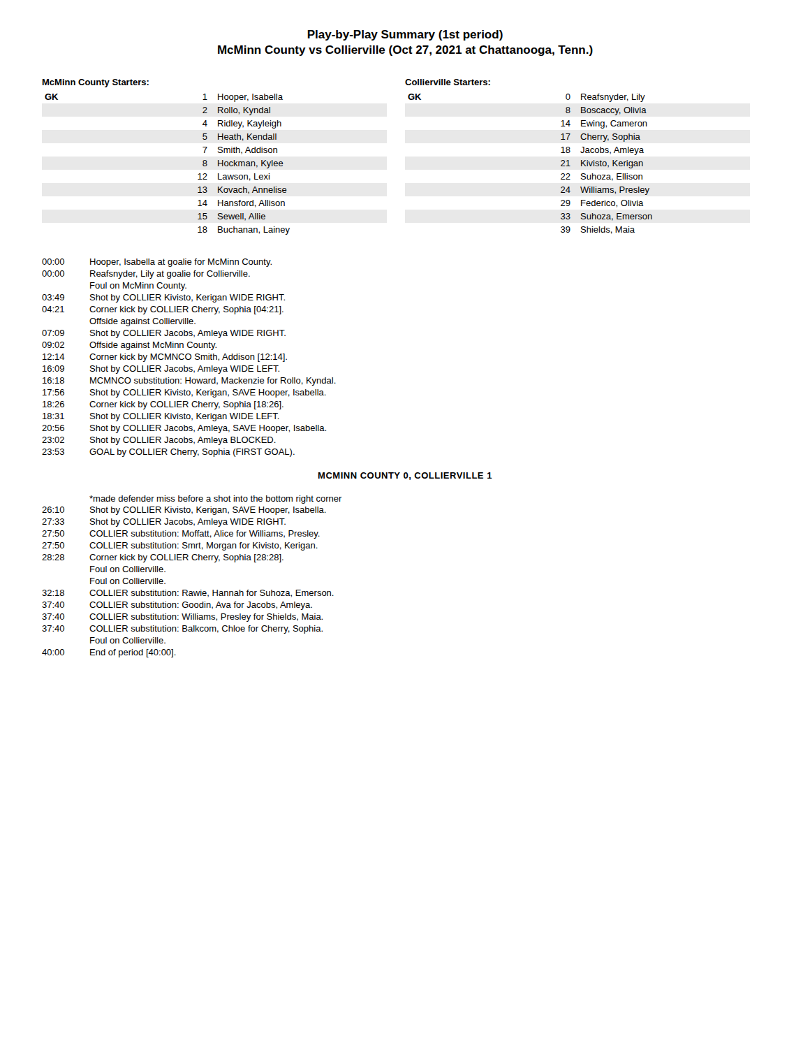Play-by-Play Summary (1st period)
McMinn County vs Collierville (Oct 27, 2021 at Chattanooga, Tenn.)
| McMinn County Starters: / GK / 1 / Hooper, Isabella / / / 2 / Rollo, Kyndal / / / 4 / Ridley, Kayleigh / / / 5 / Heath, Kendall / / / 7 / Smith, Addison / / / 8 / Hockman, Kylee / / / 12 / Lawson, Lexi / / / 13 / Kovach, Annelise / / / 14 / Hansford, Allison / / / 15 / Sewell, Allie / / / 18 / Buchanan, Lainey / | Collierville Starters: / GK / 0 / Reafsnyder, Lily / / / 8 / Boscaccy, Olivia / / / 14 / Ewing, Cameron / / / 17 / Cherry, Sophia / / / 18 / Jacobs, Amleya / / / 21 / Kivisto, Kerigan / / / 22 / Suhoza, Ellison / / / 24 / Williams, Presley / / / 29 / Federico, Olivia / / / 33 / Suhoza, Emerson / / / 39 / Shields, Maia / |
| 00:00 | Hooper, Isabella at goalie for McMinn County. |
| 00:00 | Reafsnyder, Lily at goalie for Collierville. |
| | Foul on McMinn County. |
| 03:49 | Shot by COLLIER Kivisto, Kerigan WIDE RIGHT. |
| 04:21 | Corner kick by COLLIER Cherry, Sophia [04:21]. |
| | Offside against Collierville. |
| 07:09 | Shot by COLLIER Jacobs, Amleya WIDE RIGHT. |
| 09:02 | Offside against McMinn County. |
| 12:14 | Corner kick by MCMNCO Smith, Addison [12:14]. |
| 16:09 | Shot by COLLIER Jacobs, Amleya WIDE LEFT. |
| 16:18 | MCMNCO substitution: Howard, Mackenzie for Rollo, Kyndal. |
| 17:56 | Shot by COLLIER Kivisto, Kerigan, SAVE Hooper, Isabella. |
| 18:26 | Corner kick by COLLIER Cherry, Sophia [18:26]. |
| 18:31 | Shot by COLLIER Kivisto, Kerigan WIDE LEFT. |
| 20:56 | Shot by COLLIER Jacobs, Amleya, SAVE Hooper, Isabella. |
| 23:02 | Shot by COLLIER Jacobs, Amleya BLOCKED. |
| 23:53 | GOAL by COLLIER Cherry, Sophia (FIRST GOAL). |
MCMINN COUNTY 0, COLLIERVILLE 1
*made defender miss before a shot into the bottom right corner
| 26:10 | Shot by COLLIER Kivisto, Kerigan, SAVE Hooper, Isabella. |
| 27:33 | Shot by COLLIER Jacobs, Amleya WIDE RIGHT. |
| 27:50 | COLLIER substitution: Moffatt, Alice for Williams, Presley. |
| 27:50 | COLLIER substitution: Smrt, Morgan for Kivisto, Kerigan. |
| 28:28 | Corner kick by COLLIER Cherry, Sophia [28:28]. |
| | Foul on Collierville. |
| | Foul on Collierville. |
| 32:18 | COLLIER substitution: Rawie, Hannah for Suhoza, Emerson. |
| 37:40 | COLLIER substitution: Goodin, Ava for Jacobs, Amleya. |
| 37:40 | COLLIER substitution: Williams, Presley for Shields, Maia. |
| 37:40 | COLLIER substitution: Balkcom, Chloe for Cherry, Sophia. |
| | Foul on Collierville. |
| 40:00 | End of period [40:00]. |